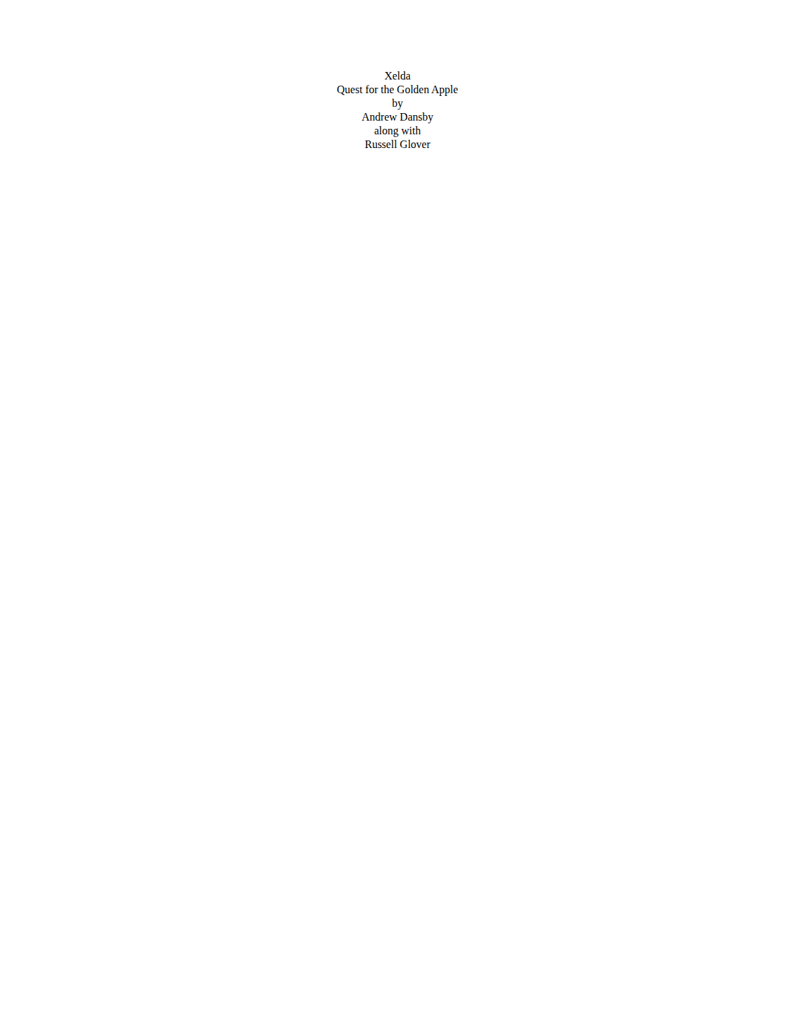Xelda
Quest for the Golden Apple
by
Andrew Dansby
along with
Russell Glover